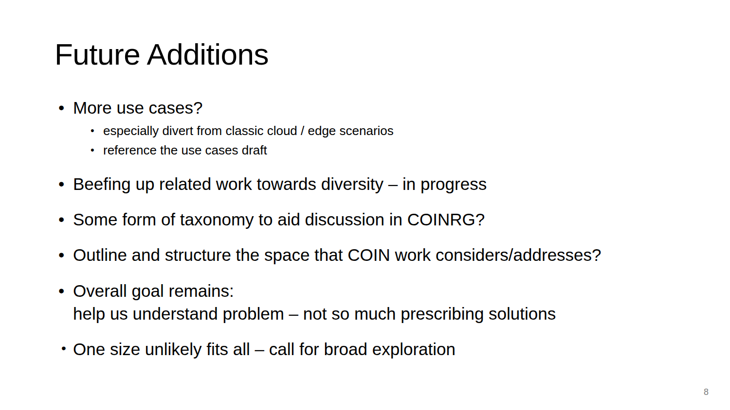Future Additions
More use cases?
especially divert from classic cloud / edge scenarios
reference the use cases draft
Beefing up related work towards diversity – in progress
Some form of taxonomy to aid discussion in COINRG?
Outline and structure the space that COIN work considers/addresses?
Overall goal remains:
help us understand problem – not so much prescribing solutions
One size unlikely fits all – call for broad exploration
8